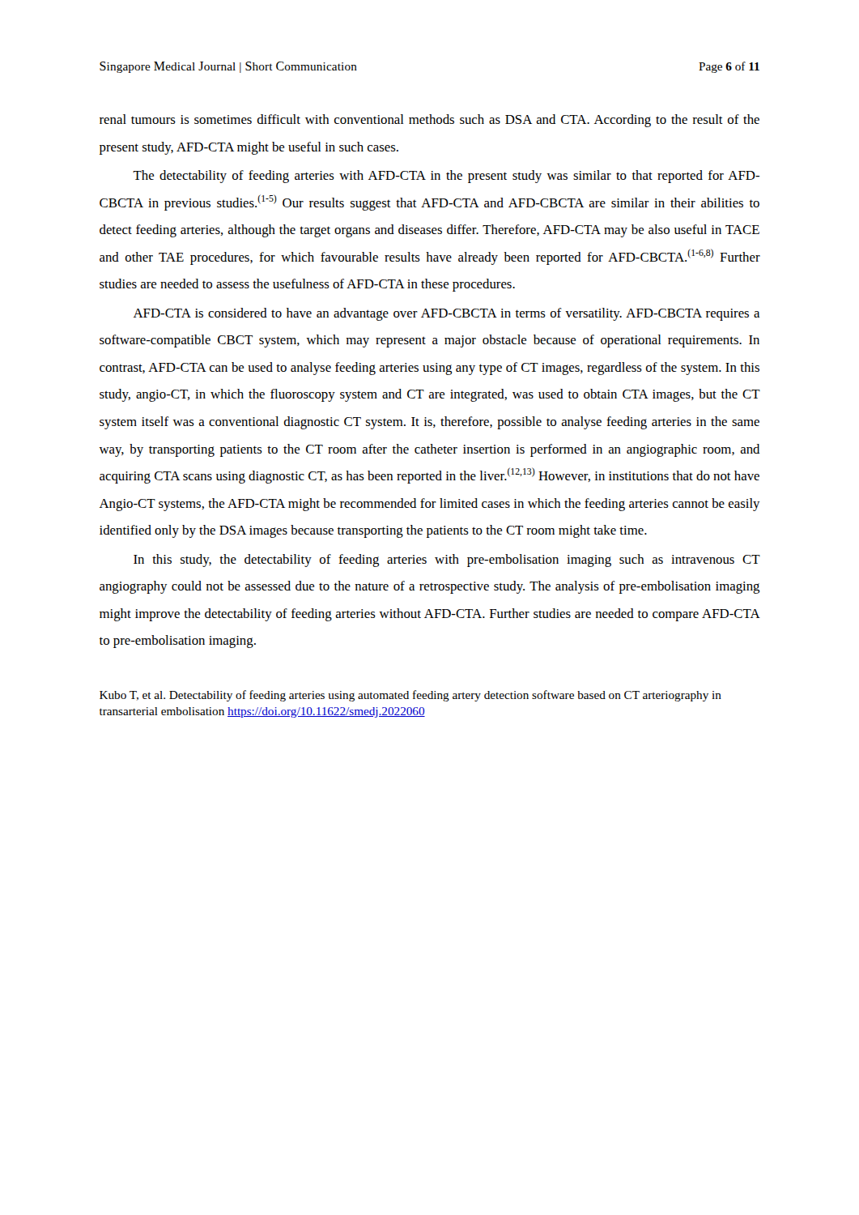Singapore Medical Journal | Short Communication
Page 6 of 11
renal tumours is sometimes difficult with conventional methods such as DSA and CTA. According to the result of the present study, AFD-CTA might be useful in such cases.
The detectability of feeding arteries with AFD-CTA in the present study was similar to that reported for AFD-CBCTA in previous studies.(1-5) Our results suggest that AFD-CTA and AFD-CBCTA are similar in their abilities to detect feeding arteries, although the target organs and diseases differ. Therefore, AFD-CTA may be also useful in TACE and other TAE procedures, for which favourable results have already been reported for AFD-CBCTA.(1-6,8) Further studies are needed to assess the usefulness of AFD-CTA in these procedures.
AFD-CTA is considered to have an advantage over AFD-CBCTA in terms of versatility. AFD-CBCTA requires a software-compatible CBCT system, which may represent a major obstacle because of operational requirements. In contrast, AFD-CTA can be used to analyse feeding arteries using any type of CT images, regardless of the system. In this study, angio-CT, in which the fluoroscopy system and CT are integrated, was used to obtain CTA images, but the CT system itself was a conventional diagnostic CT system. It is, therefore, possible to analyse feeding arteries in the same way, by transporting patients to the CT room after the catheter insertion is performed in an angiographic room, and acquiring CTA scans using diagnostic CT, as has been reported in the liver.(12,13) However, in institutions that do not have Angio-CT systems, the AFD-CTA might be recommended for limited cases in which the feeding arteries cannot be easily identified only by the DSA images because transporting the patients to the CT room might take time.
In this study, the detectability of feeding arteries with pre-embolisation imaging such as intravenous CT angiography could not be assessed due to the nature of a retrospective study. The analysis of pre-embolisation imaging might improve the detectability of feeding arteries without AFD-CTA. Further studies are needed to compare AFD-CTA to pre-embolisation imaging.
Kubo T, et al. Detectability of feeding arteries using automated feeding artery detection software based on CT arteriography in transarterial embolisation https://doi.org/10.11622/smedj.2022060